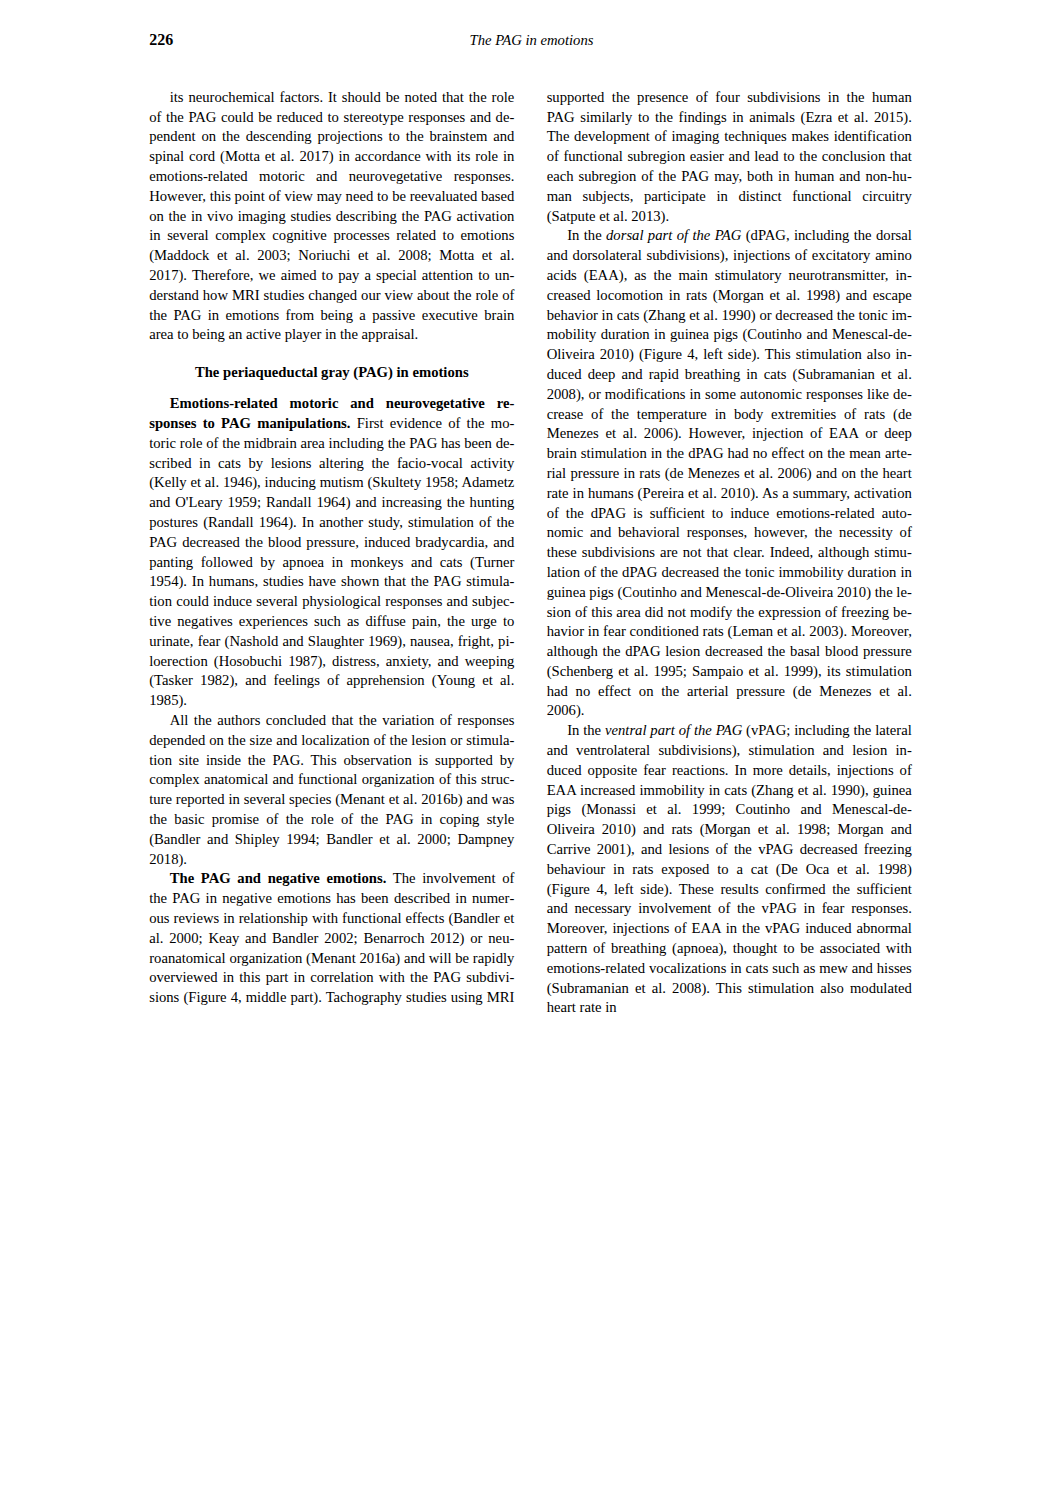226 The PAG in emotions
its neurochemical factors. It should be noted that the role of the PAG could be reduced to stereotype responses and dependent on the descending projections to the brainstem and spinal cord (Motta et al. 2017) in accordance with its role in emotions-related motoric and neurovegetative responses. However, this point of view may need to be reevaluated based on the in vivo imaging studies describing the PAG activation in several complex cognitive processes related to emotions (Maddock et al. 2003; Noriuchi et al. 2008; Motta et al. 2017). Therefore, we aimed to pay a special attention to understand how MRI studies changed our view about the role of the PAG in emotions from being a passive executive brain area to being an active player in the appraisal.
The periaqueductal gray (PAG) in emotions
Emotions-related motoric and neurovegetative responses to PAG manipulations. First evidence of the motoric role of the midbrain area including the PAG has been described in cats by lesions altering the facio-vocal activity (Kelly et al. 1946), inducing mutism (Skultety 1958; Adametz and O'Leary 1959; Randall 1964) and increasing the hunting postures (Randall 1964). In another study, stimulation of the PAG decreased the blood pressure, induced bradycardia, and panting followed by apnoea in monkeys and cats (Turner 1954). In humans, studies have shown that the PAG stimulation could induce several physiological responses and subjective negatives experiences such as diffuse pain, the urge to urinate, fear (Nashold and Slaughter 1969), nausea, fright, piloerection (Hosobuchi 1987), distress, anxiety, and weeping (Tasker 1982), and feelings of apprehension (Young et al. 1985).
All the authors concluded that the variation of responses depended on the size and localization of the lesion or stimulation site inside the PAG. This observation is supported by complex anatomical and functional organization of this structure reported in several species (Menant et al. 2016b) and was the basic promise of the role of the PAG in coping style (Bandler and Shipley 1994; Bandler et al. 2000; Dampney 2018).
The PAG and negative emotions. The involvement of the PAG in negative emotions has been described in numerous reviews in relationship with functional effects (Bandler et al. 2000; Keay and Bandler 2002; Benarroch 2012) or neuroanatomical organization (Menant 2016a) and will be rapidly overviewed in this part in correlation with the PAG subdivisions (Figure 4, middle part). Tachography studies using MRI supported the presence of four subdivisions in the human PAG similarly to the findings in animals (Ezra et al. 2015). The development of imaging techniques makes identification of functional subregion easier and lead to the conclusion that each subregion of the PAG may, both in human and non-human subjects, participate in distinct functional circuitry (Satpute et al. 2013).
In the dorsal part of the PAG (dPAG, including the dorsal and dorsolateral subdivisions), injections of excitatory amino acids (EAA), as the main stimulatory neurotransmitter, increased locomotion in rats (Morgan et al. 1998) and escape behavior in cats (Zhang et al. 1990) or decreased the tonic immobility duration in guinea pigs (Coutinho and Menescal-de-Oliveira 2010) (Figure 4, left side). This stimulation also induced deep and rapid breathing in cats (Subramanian et al. 2008), or modifications in some autonomic responses like decrease of the temperature in body extremities of rats (de Menezes et al. 2006). However, injection of EAA or deep brain stimulation in the dPAG had no effect on the mean arterial pressure in rats (de Menezes et al. 2006) and on the heart rate in humans (Pereira et al. 2010). As a summary, activation of the dPAG is sufficient to induce emotions-related autonomic and behavioral responses, however, the necessity of these subdivisions are not that clear. Indeed, although stimulation of the dPAG decreased the tonic immobility duration in guinea pigs (Coutinho and Menescal-de-Oliveira 2010) the lesion of this area did not modify the expression of freezing behavior in fear conditioned rats (Leman et al. 2003). Moreover, although the dPAG lesion decreased the basal blood pressure (Schenberg et al. 1995; Sampaio et al. 1999), its stimulation had no effect on the arterial pressure (de Menezes et al. 2006).
In the ventral part of the PAG (vPAG; including the lateral and ventrolateral subdivisions), stimulation and lesion induced opposite fear reactions. In more details, injections of EAA increased immobility in cats (Zhang et al. 1990), guinea pigs (Monassi et al. 1999; Coutinho and Menescal-de-Oliveira 2010) and rats (Morgan et al. 1998; Morgan and Carrive 2001), and lesions of the vPAG decreased freezing behaviour in rats exposed to a cat (De Oca et al. 1998) (Figure 4, left side). These results confirmed the sufficient and necessary involvement of the vPAG in fear responses. Moreover, injections of EAA in the vPAG induced abnormal pattern of breathing (apnoea), thought to be associated with emotions-related vocalizations in cats such as mew and hisses (Subramanian et al. 2008). This stimulation also modulated heart rate in